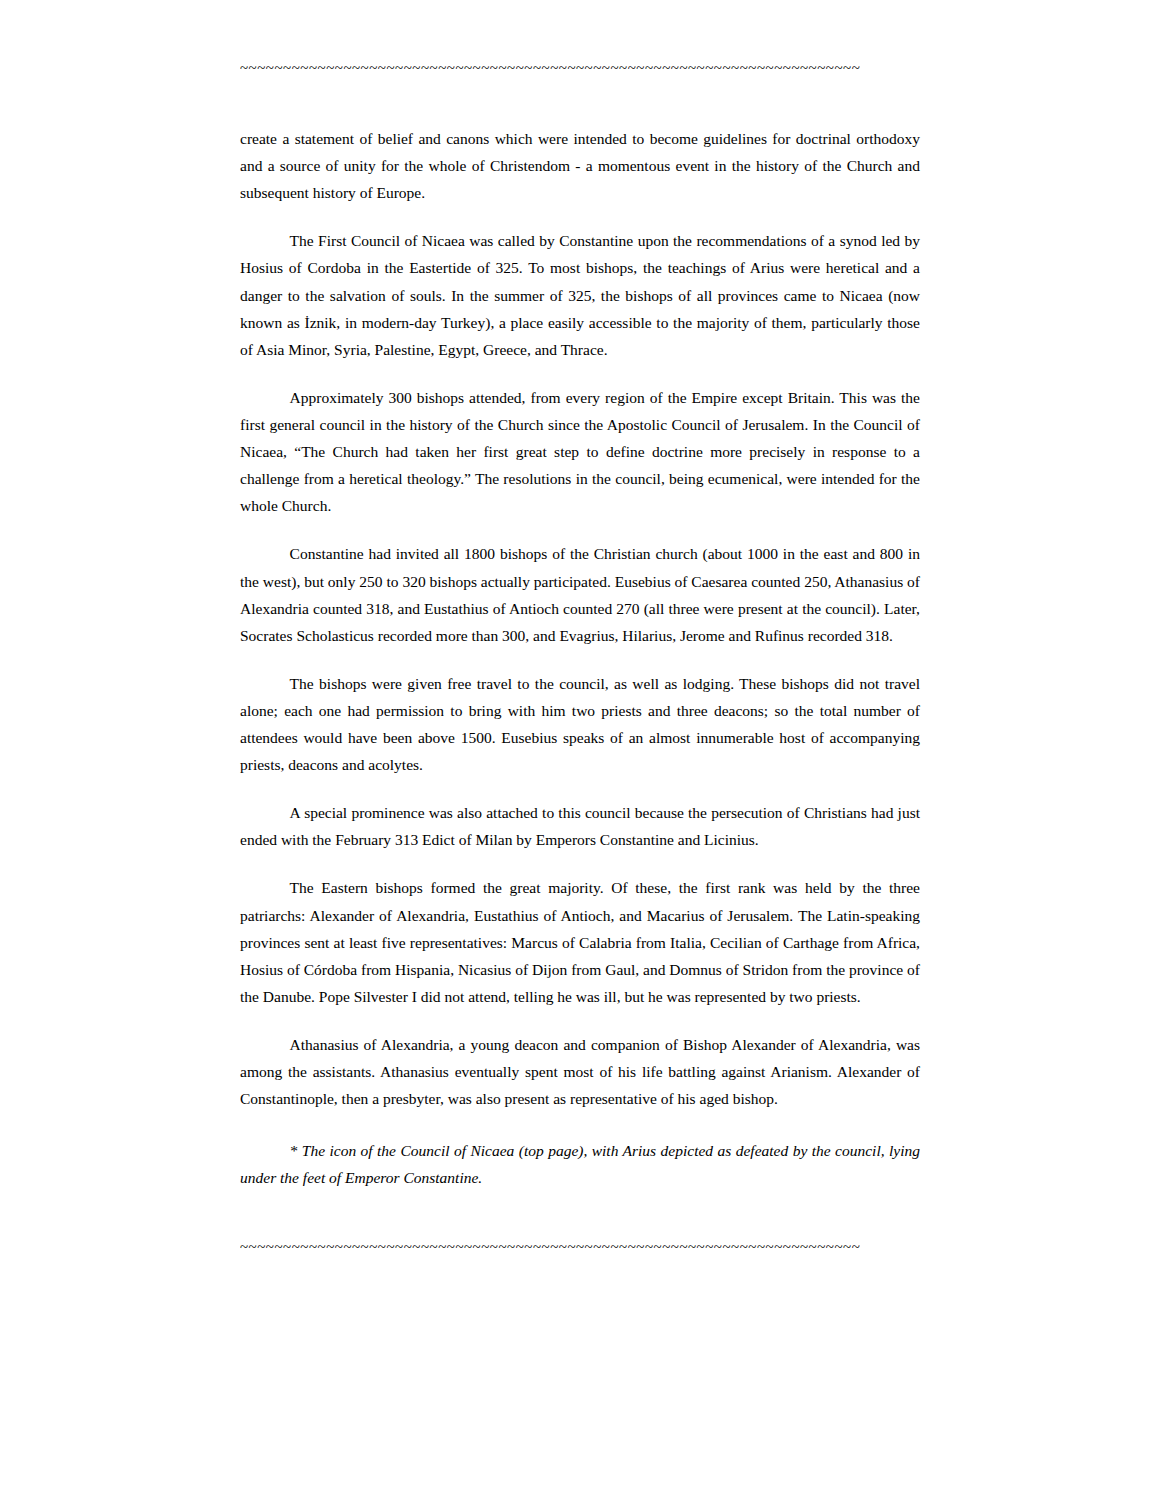~~~~~~~~~~~~~~~~~~~~~~~~~~~~~~~~~~~~~~~~~~~~~~~~~~~~~~~~~~~~~~~~~~~~~~~~
create a statement of belief and canons which were intended to become guidelines for doctrinal orthodoxy and a source of unity for the whole of Christendom - a momentous event in the history of the Church and subsequent history of Europe.
The First Council of Nicaea was called by Constantine upon the recommendations of a synod led by Hosius of Cordoba in the Eastertide of 325. To most bishops, the teachings of Arius were heretical and a danger to the salvation of souls. In the summer of 325, the bishops of all provinces came to Nicaea (now known as İznik, in modern-day Turkey), a place easily accessible to the majority of them, particularly those of Asia Minor, Syria, Palestine, Egypt, Greece, and Thrace.
Approximately 300 bishops attended, from every region of the Empire except Britain. This was the first general council in the history of the Church since the Apostolic Council of Jerusalem. In the Council of Nicaea, “The Church had taken her first great step to define doctrine more precisely in response to a challenge from a heretical theology.” The resolutions in the council, being ecumenical, were intended for the whole Church.
Constantine had invited all 1800 bishops of the Christian church (about 1000 in the east and 800 in the west), but only 250 to 320 bishops actually participated. Eusebius of Caesarea counted 250, Athanasius of Alexandria counted 318, and Eustathius of Antioch counted 270 (all three were present at the council). Later, Socrates Scholasticus recorded more than 300, and Evagrius, Hilarius, Jerome and Rufinus recorded 318.
The bishops were given free travel to the council, as well as lodging. These bishops did not travel alone; each one had permission to bring with him two priests and three deacons; so the total number of attendees would have been above 1500. Eusebius speaks of an almost innumerable host of accompanying priests, deacons and acolytes.
A special prominence was also attached to this council because the persecution of Christians had just ended with the February 313 Edict of Milan by Emperors Constantine and Licinius.
The Eastern bishops formed the great majority. Of these, the first rank was held by the three patriarchs: Alexander of Alexandria, Eustathius of Antioch, and Macarius of Jerusalem. The Latin-speaking provinces sent at least five representatives: Marcus of Calabria from Italia, Cecilian of Carthage from Africa, Hosius of Córdoba from Hispania, Nicasius of Dijon from Gaul, and Domnus of Stridon from the province of the Danube. Pope Silvester I did not attend, telling he was ill, but he was represented by two priests.
Athanasius of Alexandria, a young deacon and companion of Bishop Alexander of Alexandria, was among the assistants. Athanasius eventually spent most of his life battling against Arianism. Alexander of Constantinople, then a presbyter, was also present as representative of his aged bishop.
* The icon of the Council of Nicaea (top page), with Arius depicted as defeated by the council, lying under the feet of Emperor Constantine.
~~~~~~~~~~~~~~~~~~~~~~~~~~~~~~~~~~~~~~~~~~~~~~~~~~~~~~~~~~~~~~~~~~~~~~~~